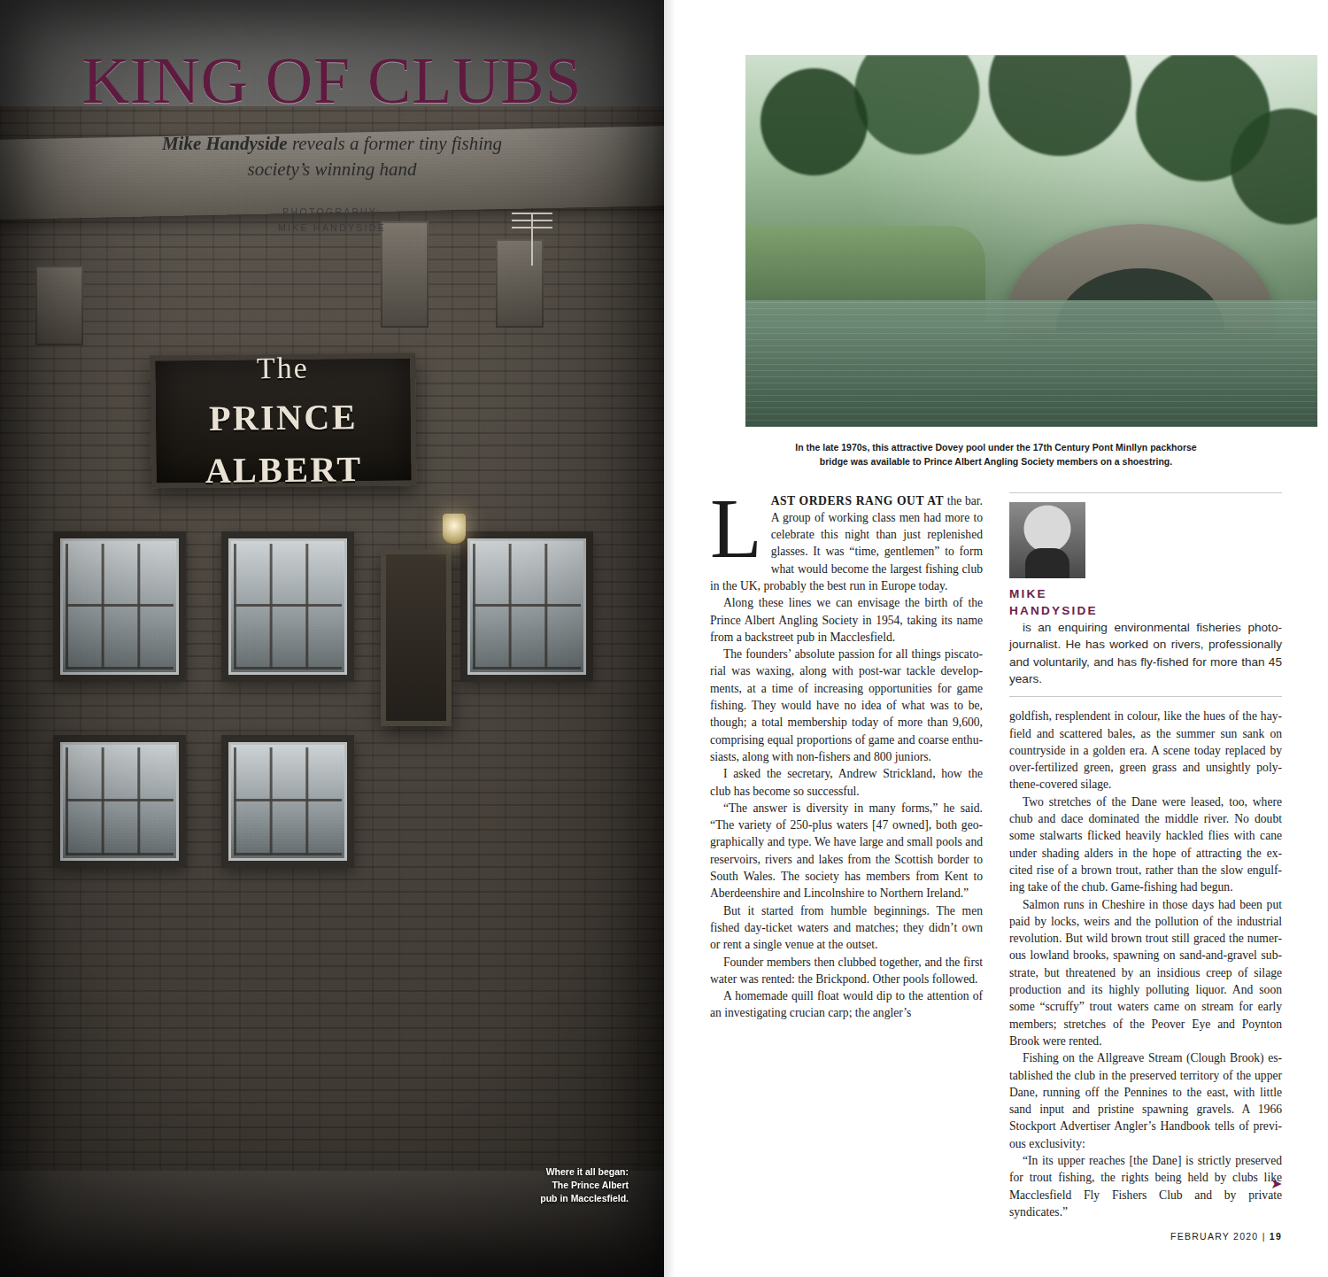The
PRINCE
ALBERT
KING OF CLUBS
Mike Handyside reveals a former tiny fishing society’s winning hand
PHOTOGRAPHY:
MIKE HANDYSIDE
Where it all began:
The Prince Albert
pub in Macclesfield.
In the late 1970s, this attractive Dovey pool under the 17th Century Pont Minllyn packhorse
bridge was available to Prince Albert Angling Society members on a shoestring.
LAST ORDERS RANG OUT AT the bar. A group of working class men had more to celebrate this night than just replenished glasses. It was “time, gentlemen” to form what would become the largest fishing club in the UK, probably the best run in Europe today.
Along these lines we can envisage the birth of the Prince Albert Angling Society in 1954, taking its name from a backstreet pub in Macclesfield.
The founders’ absolute passion for all things piscatorial was waxing, along with post-war tackle developments, at a time of increasing opportunities for game fishing. They would have no idea of what was to be, though; a total membership today of more than 9,600, comprising equal proportions of game and coarse enthusiasts, along with non-fishers and 800 juniors.
I asked the secretary, Andrew Strickland, how the club has become so successful.
“The answer is diversity in many forms,” he said. “The variety of 250-plus waters [47 owned], both geographically and type. We have large and small pools and reservoirs, rivers and lakes from the Scottish border to South Wales. The society has members from Kent to Aberdeenshire and Lincolnshire to Northern Ireland.”
But it started from humble beginnings. The men fished day-ticket waters and matches; they didn’t own or rent a single venue at the outset.
Founder members then clubbed together, and the first water was rented: the Brickpond. Other pools followed.
A homemade quill float would dip to the attention of an investigating crucian carp; the angler’s
MIKE
HANDYSIDE
is an enquiring environmental fisheries photo-journalist. He has worked on rivers, professionally and voluntarily, and has fly-fished for more than 45 years.
goldfish, resplendent in colour, like the hues of the hayfield and scattered bales, as the summer sun sank on countryside in a golden era. A scene today replaced by over-fertilized green, green grass and unsightly polythene-covered silage.
Two stretches of the Dane were leased, too, where chub and dace dominated the middle river. No doubt some stalwarts flicked heavily hackled flies with cane under shading alders in the hope of attracting the excited rise of a brown trout, rather than the slow engulfing take of the chub. Game-fishing had begun.
Salmon runs in Cheshire in those days had been put paid by locks, weirs and the pollution of the industrial revolution. But wild brown trout still graced the numerous lowland brooks, spawning on sand-and-gravel substrate, but threatened by an insidious creep of silage production and its highly polluting liquor. And soon some “scruffy” trout waters came on stream for early members; stretches of the Peover Eye and Poynton Brook were rented.
Fishing on the Allgreave Stream (Clough Brook) established the club in the preserved territory of the upper Dane, running off the Pennines to the east, with little sand input and pristine spawning gravels. A 1966 Stockport Advertiser Angler’s Handbook tells of previous exclusivity:
“In its upper reaches [the Dane] is strictly preserved for trout fishing, the rights being held by clubs like Macclesfield Fly Fishers Club and by private syndicates.”
➤
FEBRUARY 2020 | 19